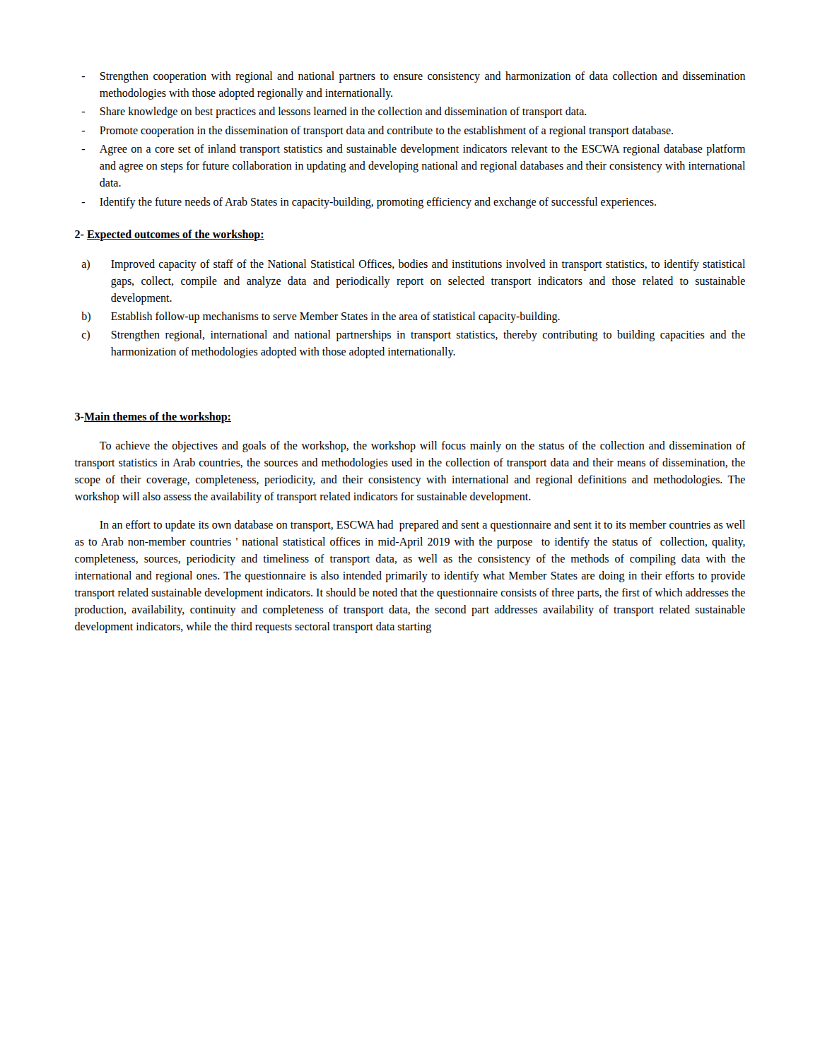Strengthen cooperation with regional and national partners to ensure consistency and harmonization of data collection and dissemination methodologies with those adopted regionally and internationally.
Share knowledge on best practices and lessons learned in the collection and dissemination of transport data.
Promote cooperation in the dissemination of transport data and contribute to the establishment of a regional transport database.
Agree on a core set of inland transport statistics and sustainable development indicators relevant to the ESCWA regional database platform and agree on steps for future collaboration in updating and developing national and regional databases and their consistency with international data.
Identify the future needs of Arab States in capacity-building, promoting efficiency and exchange of successful experiences.
2- Expected outcomes of the workshop:
Improved capacity of staff of the National Statistical Offices, bodies and institutions involved in transport statistics, to identify statistical gaps, collect, compile and analyze data and periodically report on selected transport indicators and those related to sustainable development.
Establish follow-up mechanisms to serve Member States in the area of statistical capacity-building.
Strengthen regional, international and national partnerships in transport statistics, thereby contributing to building capacities and the harmonization of methodologies adopted with those adopted internationally.
3-Main themes of the workshop:
To achieve the objectives and goals of the workshop, the workshop will focus mainly on the status of the collection and dissemination of transport statistics in Arab countries, the sources and methodologies used in the collection of transport data and their means of dissemination, the scope of their coverage, completeness, periodicity, and their consistency with international and regional definitions and methodologies. The workshop will also assess the availability of transport related indicators for sustainable development.
In an effort to update its own database on transport, ESCWA had prepared and sent a questionnaire and sent it to its member countries as well as to Arab non-member countries ' national statistical offices in mid-April 2019 with the purpose to identify the status of collection, quality, completeness, sources, periodicity and timeliness of transport data, as well as the consistency of the methods of compiling data with the international and regional ones. The questionnaire is also intended primarily to identify what Member States are doing in their efforts to provide transport related sustainable development indicators. It should be noted that the questionnaire consists of three parts, the first of which addresses the production, availability, continuity and completeness of transport data, the second part addresses availability of transport related sustainable development indicators, while the third requests sectoral transport data starting